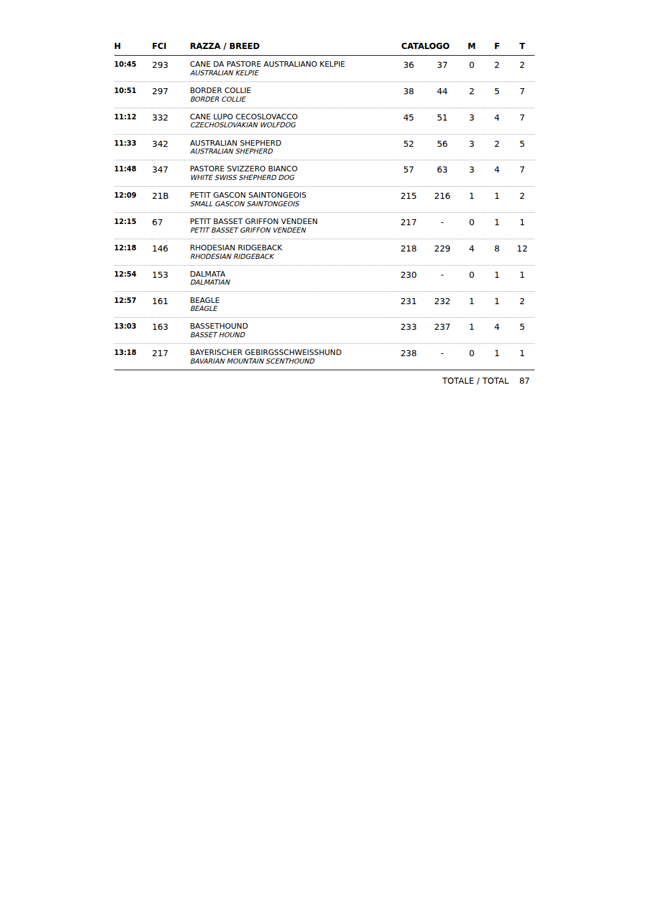| H | FCI | RAZZA / BREED | CATALOGO | M | F | T |
| --- | --- | --- | --- | --- | --- | --- |
| 10:45 | 293 | Cane da pastore australiano kelpie Australian Kelpie | 36 | 37 | 0 | 2 | 2 |
| 10:51 | 297 | Border collie Border Collie | 38 | 44 | 2 | 5 | 7 |
| 11:12 | 332 | Cane lupo cecoslovacco Czechoslovakian Wolfdog | 45 | 51 | 3 | 4 | 7 |
| 11:33 | 342 | Australian shepherd Australian Shepherd | 52 | 56 | 3 | 2 | 5 |
| 11:48 | 347 | Pastore svizzero bianco White Swiss Shepherd Dog | 57 | 63 | 3 | 4 | 7 |
| 12:09 | 21B | Petit gascon saintongeois Small Gascon Saintongeois | 215 | 216 | 1 | 1 | 2 |
| 12:15 | 67 | Petit basset griffon vendeen Petit Basset Griffon Vendeen | 217 | - | 0 | 1 | 1 |
| 12:18 | 146 | Rhodesian ridgeback Rhodesian Ridgeback | 218 | 229 | 4 | 8 | 12 |
| 12:54 | 153 | Dalmata Dalmatian | 230 | - | 0 | 1 | 1 |
| 12:57 | 161 | Beagle Beagle | 231 | 232 | 1 | 1 | 2 |
| 13:03 | 163 | Bassethound Basset Hound | 233 | 237 | 1 | 4 | 5 |
| 13:18 | 217 | Bayerischer gebirgsschweisshund Bavarian Mountain Scenthound | 238 | - | 0 | 1 | 1 |
TOTALE / TOTAL 87